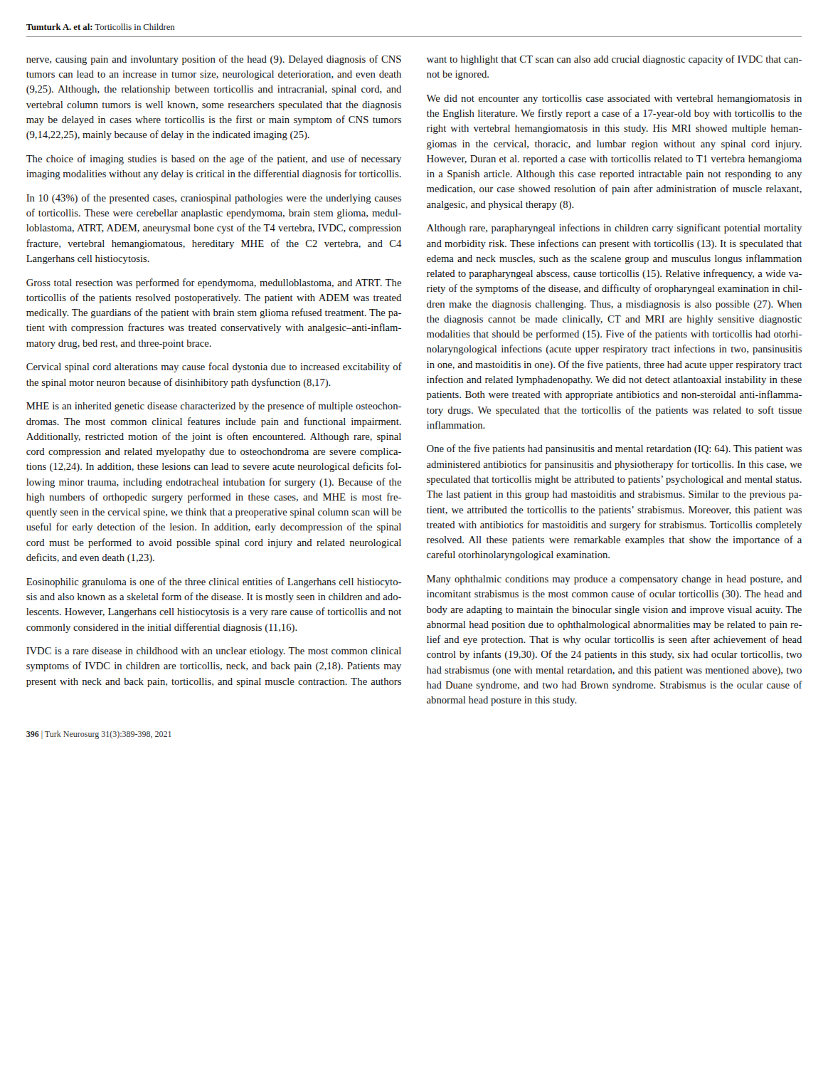Tumturk A. et al: Torticollis in Children
nerve, causing pain and involuntary position of the head (9). Delayed diagnosis of CNS tumors can lead to an increase in tumor size, neurological deterioration, and even death (9,25). Although, the relationship between torticollis and intracranial, spinal cord, and vertebral column tumors is well known, some researchers speculated that the diagnosis may be delayed in cases where torticollis is the first or main symptom of CNS tumors (9,14,22,25), mainly because of delay in the indicated imaging (25).
The choice of imaging studies is based on the age of the patient, and use of necessary imaging modalities without any delay is critical in the differential diagnosis for torticollis.
In 10 (43%) of the presented cases, craniospinal pathologies were the underlying causes of torticollis. These were cerebellar anaplastic ependymoma, brain stem glioma, medulloblastoma, ATRT, ADEM, aneurysmal bone cyst of the T4 vertebra, IVDC, compression fracture, vertebral hemangiomatous, hereditary MHE of the C2 vertebra, and C4 Langerhans cell histiocytosis.
Gross total resection was performed for ependymoma, medulloblastoma, and ATRT. The torticollis of the patients resolved postoperatively. The patient with ADEM was treated medically. The guardians of the patient with brain stem glioma refused treatment. The patient with compression fractures was treated conservatively with analgesic–anti-inflammatory drug, bed rest, and three-point brace.
Cervical spinal cord alterations may cause focal dystonia due to increased excitability of the spinal motor neuron because of disinhibitory path dysfunction (8,17).
MHE is an inherited genetic disease characterized by the presence of multiple osteochondromas. The most common clinical features include pain and functional impairment. Additionally, restricted motion of the joint is often encountered. Although rare, spinal cord compression and related myelopathy due to osteochondroma are severe complications (12,24). In addition, these lesions can lead to severe acute neurological deficits following minor trauma, including endotracheal intubation for surgery (1). Because of the high numbers of orthopedic surgery performed in these cases, and MHE is most frequently seen in the cervical spine, we think that a preoperative spinal column scan will be useful for early detection of the lesion. In addition, early decompression of the spinal cord must be performed to avoid possible spinal cord injury and related neurological deficits, and even death (1,23).
Eosinophilic granuloma is one of the three clinical entities of Langerhans cell histiocytosis and also known as a skeletal form of the disease. It is mostly seen in children and adolescents. However, Langerhans cell histiocytosis is a very rare cause of torticollis and not commonly considered in the initial differential diagnosis (11,16).
IVDC is a rare disease in childhood with an unclear etiology. The most common clinical symptoms of IVDC in children are torticollis, neck, and back pain (2,18). Patients may present with neck and back pain, torticollis, and spinal muscle contraction. The authors want to highlight that CT scan can also add crucial diagnostic capacity of IVDC that cannot be ignored.
We did not encounter any torticollis case associated with vertebral hemangiomatosis in the English literature. We firstly report a case of a 17-year-old boy with torticollis to the right with vertebral hemangiomatosis in this study. His MRI showed multiple hemangiomas in the cervical, thoracic, and lumbar region without any spinal cord injury. However, Duran et al. reported a case with torticollis related to T1 vertebra hemangioma in a Spanish article. Although this case reported intractable pain not responding to any medication, our case showed resolution of pain after administration of muscle relaxant, analgesic, and physical therapy (8).
Although rare, parapharyngeal infections in children carry significant potential mortality and morbidity risk. These infections can present with torticollis (13). It is speculated that edema and neck muscles, such as the scalene group and musculus longus inflammation related to parapharyngeal abscess, cause torticollis (15). Relative infrequency, a wide variety of the symptoms of the disease, and difficulty of oropharyngeal examination in children make the diagnosis challenging. Thus, a misdiagnosis is also possible (27). When the diagnosis cannot be made clinically, CT and MRI are highly sensitive diagnostic modalities that should be performed (15). Five of the patients with torticollis had otorhinolaryngological infections (acute upper respiratory tract infections in two, pansinusitis in one, and mastoiditis in one). Of the five patients, three had acute upper respiratory tract infection and related lymphadenopathy. We did not detect atlantoaxial instability in these patients. Both were treated with appropriate antibiotics and non-steroidal anti-inflammatory drugs. We speculated that the torticollis of the patients was related to soft tissue inflammation.
One of the five patients had pansinusitis and mental retardation (IQ: 64). This patient was administered antibiotics for pansinusitis and physiotherapy for torticollis. In this case, we speculated that torticollis might be attributed to patients’ psychological and mental status. The last patient in this group had mastoiditis and strabismus. Similar to the previous patient, we attributed the torticollis to the patients’ strabismus. Moreover, this patient was treated with antibiotics for mastoiditis and surgery for strabismus. Torticollis completely resolved. All these patients were remarkable examples that show the importance of a careful otorhinolaryngological examination.
Many ophthalmic conditions may produce a compensatory change in head posture, and incomitant strabismus is the most common cause of ocular torticollis (30). The head and body are adapting to maintain the binocular single vision and improve visual acuity. The abnormal head position due to ophthalmological abnormalities may be related to pain relief and eye protection. That is why ocular torticollis is seen after achievement of head control by infants (19,30). Of the 24 patients in this study, six had ocular torticollis, two had strabismus (one with mental retardation, and this patient was mentioned above), two had Duane syndrome, and two had Brown syndrome. Strabismus is the ocular cause of abnormal head posture in this study.
396 | Turk Neurosurg 31(3):389-398, 2021